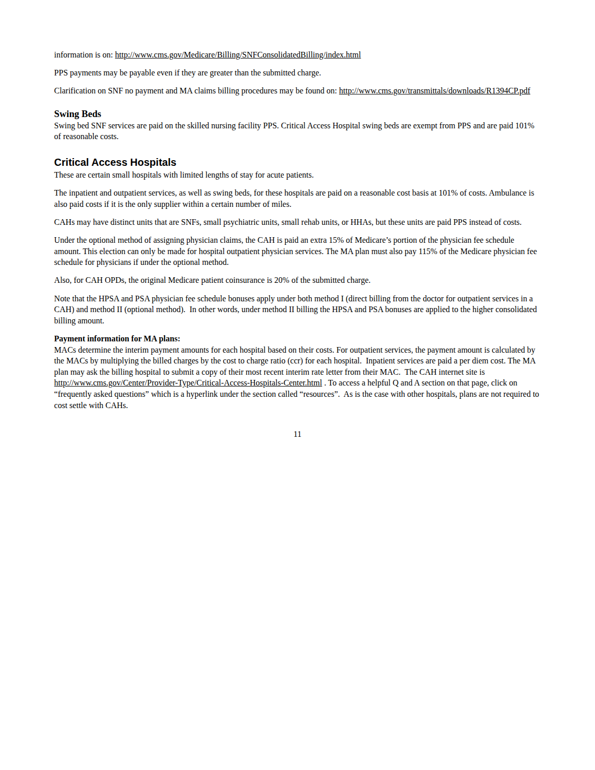information is on: http://www.cms.gov/Medicare/Billing/SNFConsolidatedBilling/index.html
PPS payments may be payable even if they are greater than the submitted charge.
Clarification on SNF no payment and MA claims billing procedures may be found on: http://www.cms.gov/transmittals/downloads/R1394CP.pdf
Swing Beds
Swing bed SNF services are paid on the skilled nursing facility PPS. Critical Access Hospital swing beds are exempt from PPS and are paid 101% of reasonable costs.
Critical Access Hospitals
These are certain small hospitals with limited lengths of stay for acute patients.
The inpatient and outpatient services, as well as swing beds, for these hospitals are paid on a reasonable cost basis at 101% of costs. Ambulance is also paid costs if it is the only supplier within a certain number of miles.
CAHs may have distinct units that are SNFs, small psychiatric units, small rehab units, or HHAs, but these units are paid PPS instead of costs.
Under the optional method of assigning physician claims, the CAH is paid an extra 15% of Medicare’s portion of the physician fee schedule amount. This election can only be made for hospital outpatient physician services. The MA plan must also pay 115% of the Medicare physician fee schedule for physicians if under the optional method.
Also, for CAH OPDs, the original Medicare patient coinsurance is 20% of the submitted charge.
Note that the HPSA and PSA physician fee schedule bonuses apply under both method I (direct billing from the doctor for outpatient services in a CAH) and method II (optional method). In other words, under method II billing the HPSA and PSA bonuses are applied to the higher consolidated billing amount.
Payment information for MA plans:
MACs determine the interim payment amounts for each hospital based on their costs. For outpatient services, the payment amount is calculated by the MACs by multiplying the billed charges by the cost to charge ratio (ccr) for each hospital. Inpatient services are paid a per diem cost. The MA plan may ask the billing hospital to submit a copy of their most recent interim rate letter from their MAC. The CAH internet site is http://www.cms.gov/Center/Provider-Type/Critical-Access-Hospitals-Center.html . To access a helpful Q and A section on that page, click on “frequently asked questions” which is a hyperlink under the section called “resources”. As is the case with other hospitals, plans are not required to cost settle with CAHs.
11